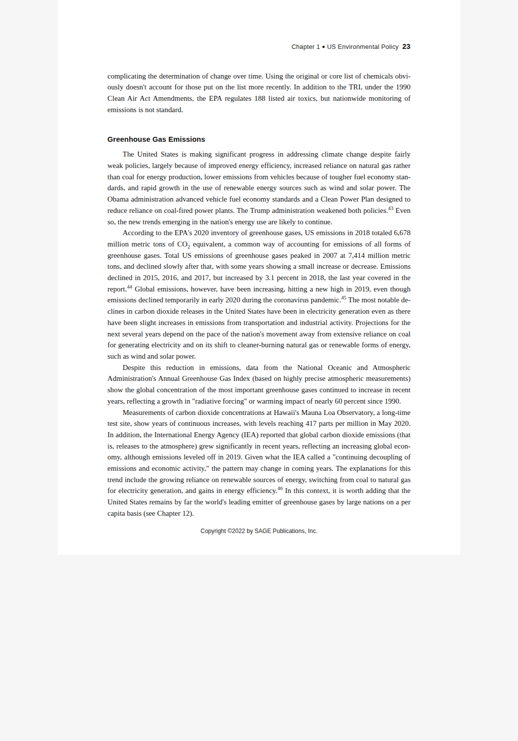Chapter 1●US Environmental Policy 23
complicating the determination of change over time. Using the original or core list of chemicals obviously doesn't account for those put on the list more recently. In addition to the TRI, under the 1990 Clean Air Act Amendments, the EPA regulates 188 listed air toxics, but nationwide monitoring of emissions is not standard.
Greenhouse Gas Emissions
The United States is making significant progress in addressing climate change despite fairly weak policies, largely because of improved energy efficiency, increased reliance on natural gas rather than coal for energy production, lower emissions from vehicles because of tougher fuel economy standards, and rapid growth in the use of renewable energy sources such as wind and solar power. The Obama administration advanced vehicle fuel economy standards and a Clean Power Plan designed to reduce reliance on coal-fired power plants. The Trump administration weakened both policies.43 Even so, the new trends emerging in the nation's energy use are likely to continue.
According to the EPA's 2020 inventory of greenhouse gases, US emissions in 2018 totaled 6,678 million metric tons of CO2 equivalent, a common way of accounting for emissions of all forms of greenhouse gases. Total US emissions of greenhouse gases peaked in 2007 at 7,414 million metric tons, and declined slowly after that, with some years showing a small increase or decrease. Emissions declined in 2015, 2016, and 2017, but increased by 3.1 percent in 2018, the last year covered in the report.44 Global emissions, however, have been increasing, hitting a new high in 2019, even though emissions declined temporarily in early 2020 during the coronavirus pandemic.45 The most notable declines in carbon dioxide releases in the United States have been in electricity generation even as there have been slight increases in emissions from transportation and industrial activity. Projections for the next several years depend on the pace of the nation's movement away from extensive reliance on coal for generating electricity and on its shift to cleaner-burning natural gas or renewable forms of energy, such as wind and solar power.
Despite this reduction in emissions, data from the National Oceanic and Atmospheric Administration's Annual Greenhouse Gas Index (based on highly precise atmospheric measurements) show the global concentration of the most important greenhouse gases continued to increase in recent years, reflecting a growth in "radiative forcing" or warming impact of nearly 60 percent since 1990.
Measurements of carbon dioxide concentrations at Hawaii's Mauna Loa Observatory, a long-time test site, show years of continuous increases, with levels reaching 417 parts per million in May 2020. In addition, the International Energy Agency (IEA) reported that global carbon dioxide emissions (that is, releases to the atmosphere) grew significantly in recent years, reflecting an increasing global economy, although emissions leveled off in 2019. Given what the IEA called a "continuing decoupling of emissions and economic activity," the pattern may change in coming years. The explanations for this trend include the growing reliance on renewable sources of energy, switching from coal to natural gas for electricity generation, and gains in energy efficiency.46 In this context, it is worth adding that the United States remains by far the world's leading emitter of greenhouse gases by large nations on a per capita basis (see Chapter 12).
Copyright ©2022 by SAGE Publications, Inc.